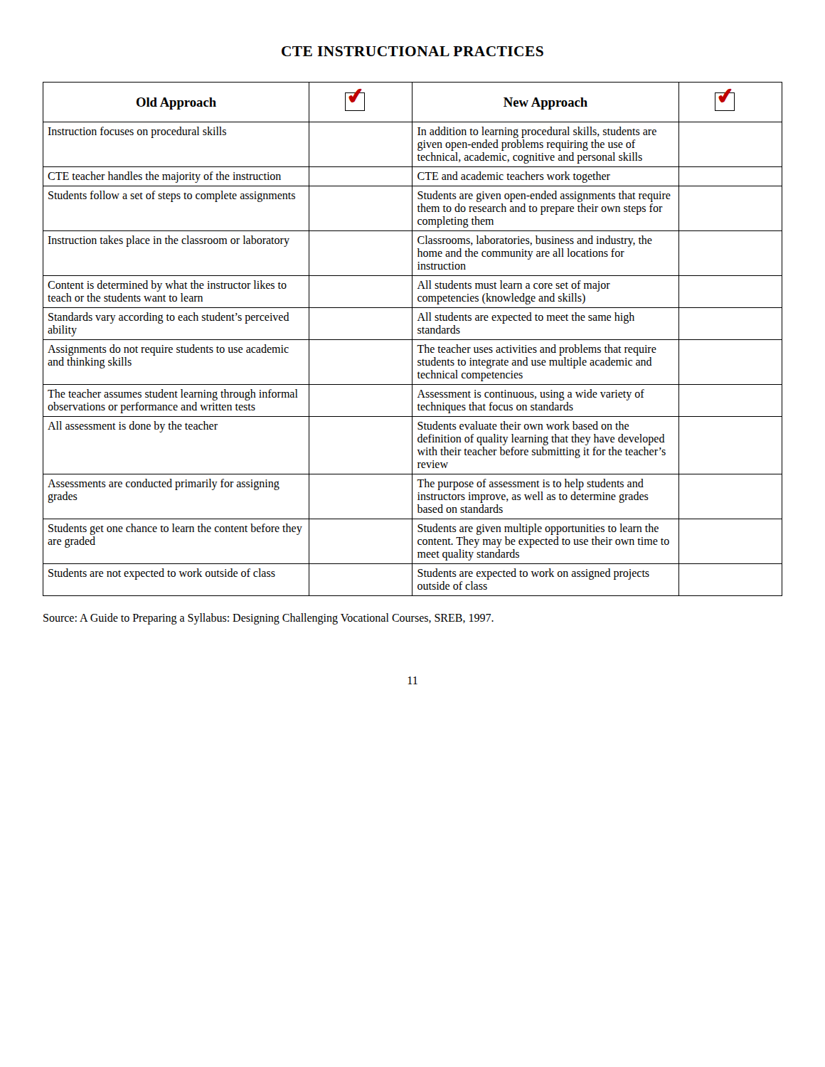CTE INSTRUCTIONAL PRACTICES
| Old Approach | ✔ | New Approach | ✔ |
| --- | --- | --- | --- |
| Instruction focuses on procedural skills | | In addition to learning procedural skills, students are given open-ended problems requiring the use of technical, academic, cognitive and personal skills | |
| CTE teacher handles the majority of the instruction | | CTE and academic teachers work together | |
| Students follow a set of steps to complete assignments | | Students are given open-ended assignments that require them to do research and to prepare their own steps for completing them | |
| Instruction takes place in the classroom or laboratory | | Classrooms, laboratories, business and industry, the home and the community are all locations for instruction | |
| Content is determined by what the instructor likes to teach or the students want to learn | | All students must learn a core set of major competencies (knowledge and skills) | |
| Standards vary according to each student’s perceived ability | | All students are expected to meet the same high standards | |
| Assignments do not require students to use academic and thinking skills | | The teacher uses activities and problems that require students to integrate and use multiple academic and technical competencies | |
| The teacher assumes student learning through informal observations or performance and written tests | | Assessment is continuous, using a wide variety of techniques that focus on standards | |
| All assessment is done by the teacher | | Students evaluate their own work based on the definition of quality learning that they have developed with their teacher before submitting it for the teacher’s review | |
| Assessments are conducted primarily for assigning grades | | The purpose of assessment is to help students and instructors improve, as well as to determine grades based on standards | |
| Students get one chance to learn the content before they are graded | | Students are given multiple opportunities to learn the content. They may be expected to use their own time to meet quality standards | |
| Students are not expected to work outside of class | | Students are expected to work on assigned projects outside of class | |
Source: A Guide to Preparing a Syllabus: Designing Challenging Vocational Courses, SREB, 1997.
11